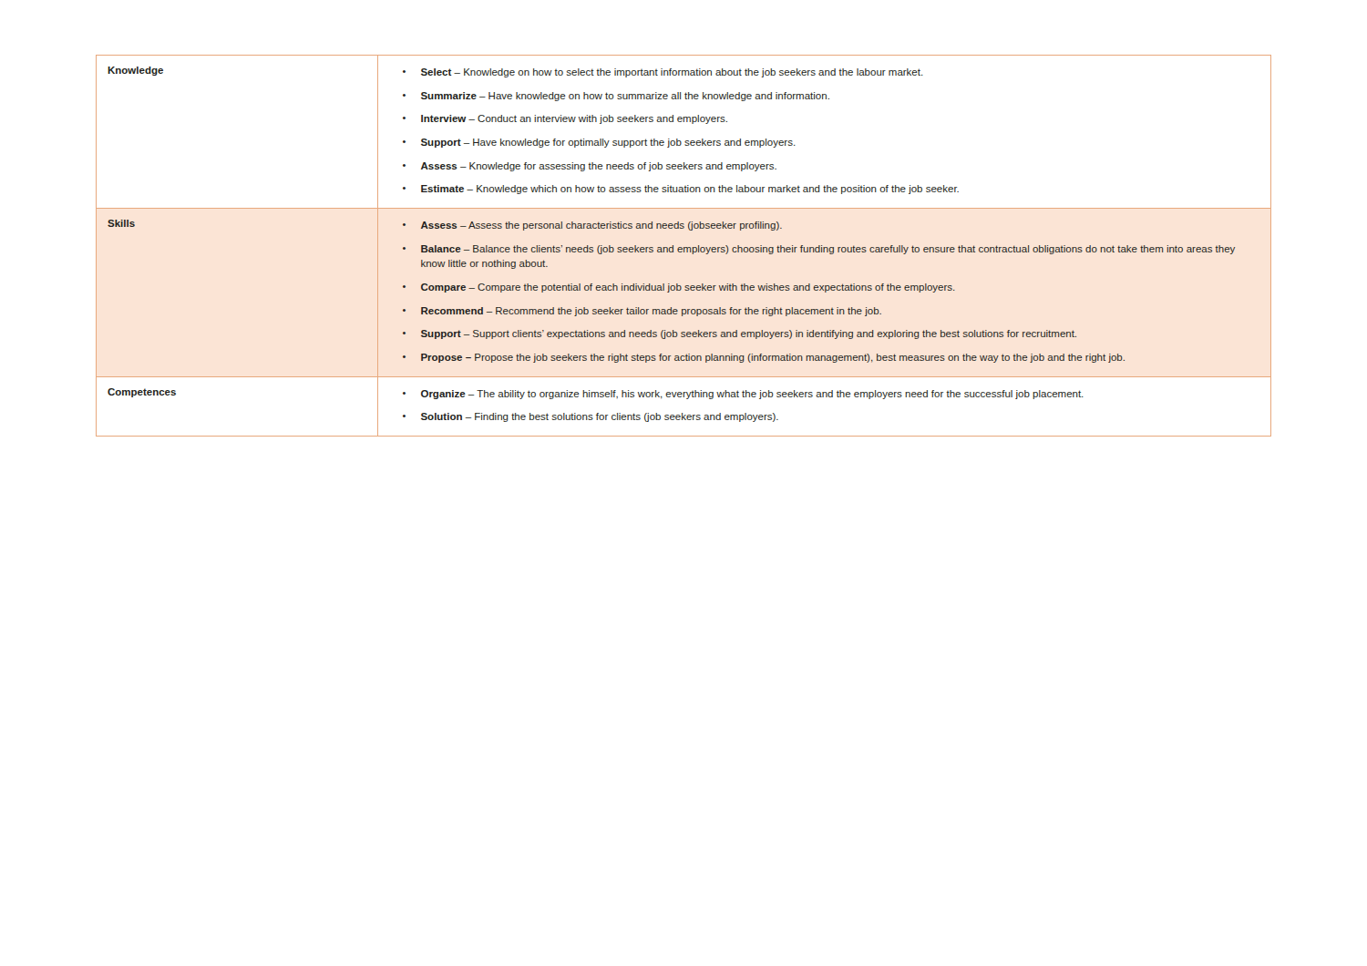| Knowledge | Select – Knowledge on how to select the important information about the job seekers and the labour market. Summarize – Have knowledge on how to summarize all the knowledge and information. Interview – Conduct an interview with job seekers and employers. Support – Have knowledge for optimally support the job seekers and employers. Assess – Knowledge for assessing the needs of job seekers and employers. Estimate – Knowledge which on how to assess the situation on the labour market and the position of the job seeker. |
| Skills | Assess – Assess the personal characteristics and needs (jobseeker profiling). Balance – Balance the clients’ needs (job seekers and employers) choosing their funding routes carefully to ensure that contractual obligations do not take them into areas they know little or nothing about. Compare – Compare the potential of each individual job seeker with the wishes and expectations of the employers. Recommend – Recommend the job seeker tailor made proposals for the right placement in the job. Support – Support clients’ expectations and needs (job seekers and employers) in identifying and exploring the best solutions for recruitment. Propose – Propose the job seekers the right steps for action planning (information management), best measures on the way to the job and the right job. |
| Competences | Organize – The ability to organize himself, his work, everything what the job seekers and the employers need for the successful job placement. Solution – Finding the best solutions for clients (job seekers and employers). |